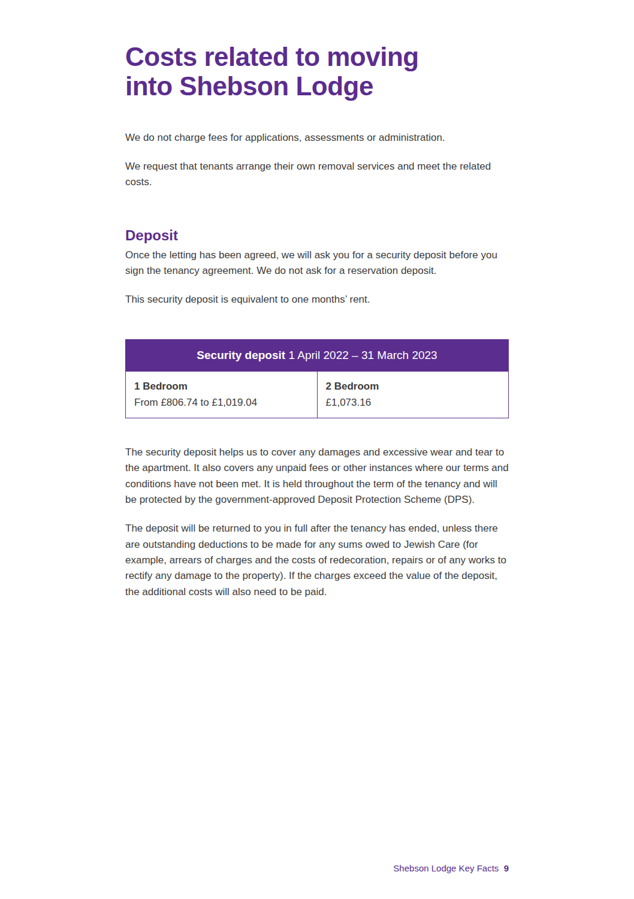Costs related to moving
into Shebson Lodge
We do not charge fees for applications, assessments or administration.
We request that tenants arrange their own removal services and meet the related costs.
Deposit
Once the letting has been agreed, we will ask you for a security deposit before you sign the tenancy agreement. We do not ask for a reservation deposit.
This security deposit is equivalent to one months’ rent.
Security deposit 1 April 2022 – 31 March 2023
| 1 Bedroom From £806.74 to £1,019.04 | 2 Bedroom £1,073.16 |
The security deposit helps us to cover any damages and excessive wear and tear to the apartment. It also covers any unpaid fees or other instances where our terms and conditions have not been met. It is held throughout the term of the tenancy and will be protected by the government-approved Deposit Protection Scheme (DPS).
The deposit will be returned to you in full after the tenancy has ended, unless there are outstanding deductions to be made for any sums owed to Jewish Care (for example, arrears of charges and the costs of redecoration, repairs or of any works to rectify any damage to the property). If the charges exceed the value of the deposit, the additional costs will also need to be paid.
Shebson Lodge Key Facts 9